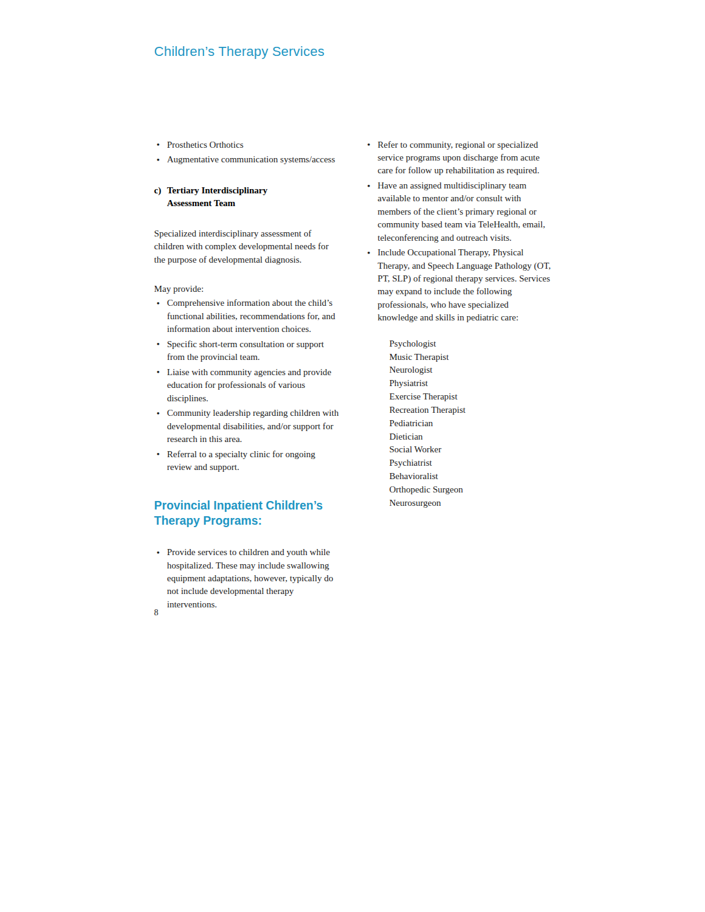Children’s Therapy Services
Prosthetics Orthotics
Augmentative communication systems/access
c) Tertiary Interdisciplinary
Assessment Team
Specialized interdisciplinary assessment of children with complex developmental needs for the purpose of developmental diagnosis.
May provide:
Comprehensive information about the child’s functional abilities, recommendations for, and information about intervention choices.
Specific short-term consultation or support from the provincial team.
Liaise with community agencies and provide education for professionals of various disciplines.
Community leadership regarding children with developmental disabilities, and/or support for research in this area.
Referral to a specialty clinic for ongoing review and support.
Provincial Inpatient Children’s
Therapy Programs:
Provide services to children and youth while hospitalized. These may include swallowing equipment adaptations, however, typically do not include developmental therapy interventions.
Refer to community, regional or specialized service programs upon discharge from acute care for follow up rehabilitation as required.
Have an assigned multidisciplinary team available to mentor and/or consult with members of the client’s primary regional or community based team via TeleHealth, email, teleconferencing and outreach visits.
Include Occupational Therapy, Physical Therapy, and Speech Language Pathology (OT, PT, SLP) of regional therapy services. Services may expand to include the following professionals, who have specialized knowledge and skills in pediatric care:
Psychologist
Music Therapist
Neurologist
Physiatrist
Exercise Therapist
Recreation Therapist
Pediatrician
Dietician
Social Worker
Psychiatrist
Behavioralist
Orthopedic Surgeon
Neurosurgeon
8